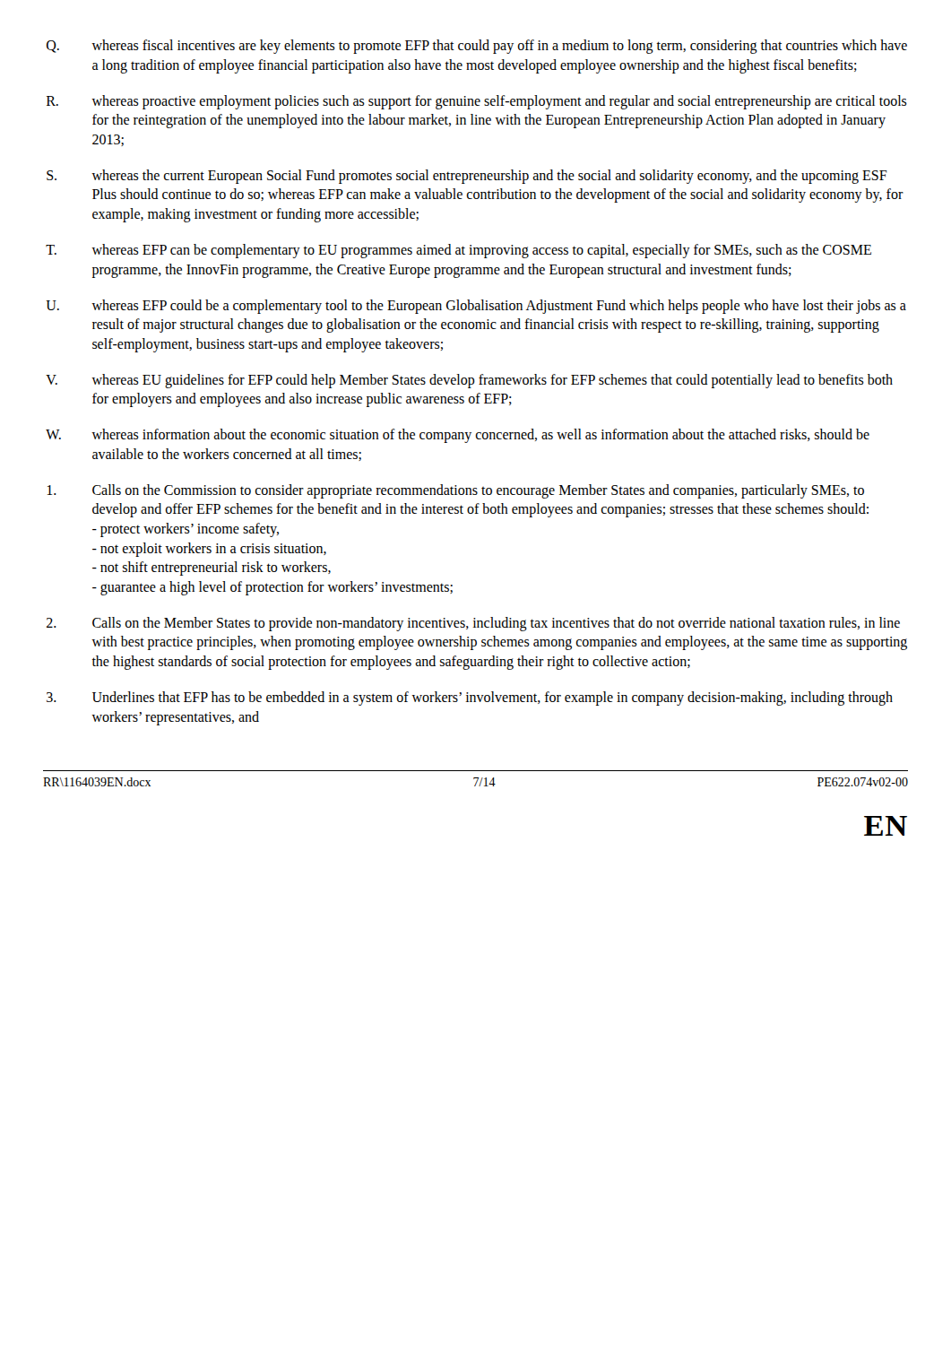Q.
whereas fiscal incentives are key elements to promote EFP that could pay off in a medium to long term, considering that countries which have a long tradition of employee financial participation also have the most developed employee ownership and the highest fiscal benefits;
R.
whereas proactive employment policies such as support for genuine self-employment and regular and social entrepreneurship are critical tools for the reintegration of the unemployed into the labour market, in line with the European Entrepreneurship Action Plan adopted in January 2013;
S.
whereas the current European Social Fund promotes social entrepreneurship and the social and solidarity economy, and the upcoming ESF Plus should continue to do so; whereas EFP can make a valuable contribution to the development of the social and solidarity economy by, for example, making investment or funding more accessible;
T.
whereas EFP can be complementary to EU programmes aimed at improving access to capital, especially for SMEs, such as the COSME programme, the InnovFin programme, the Creative Europe programme and the European structural and investment funds;
U.
whereas EFP could be a complementary tool to the European Globalisation Adjustment Fund which helps people who have lost their jobs as a result of major structural changes due to globalisation or the economic and financial crisis with respect to re-skilling, training, supporting self-employment, business start-ups and employee takeovers;
V.
whereas EU guidelines for EFP could help Member States develop frameworks for EFP schemes that could potentially lead to benefits both for employers and employees and also increase public awareness of EFP;
W.
whereas information about the economic situation of the company concerned, as well as information about the attached risks, should be available to the workers concerned at all times;
1.
Calls on the Commission to consider appropriate recommendations to encourage Member States and companies, particularly SMEs, to develop and offer EFP schemes for the benefit and in the interest of both employees and companies; stresses that these schemes should:
- protect workers’ income safety,
- not exploit workers in a crisis situation,
- not shift entrepreneurial risk to workers,
- guarantee a high level of protection for workers’ investments;
2.
Calls on the Member States to provide non-mandatory incentives, including tax incentives that do not override national taxation rules, in line with best practice principles, when promoting employee ownership schemes among companies and employees, at the same time as supporting the highest standards of social protection for employees and safeguarding their right to collective action;
3.
Underlines that EFP has to be embedded in a system of workers’ involvement, for example in company decision-making, including through workers’ representatives, and
RR\1164039EN.docx 7/14 PE622.074v02-00
EN